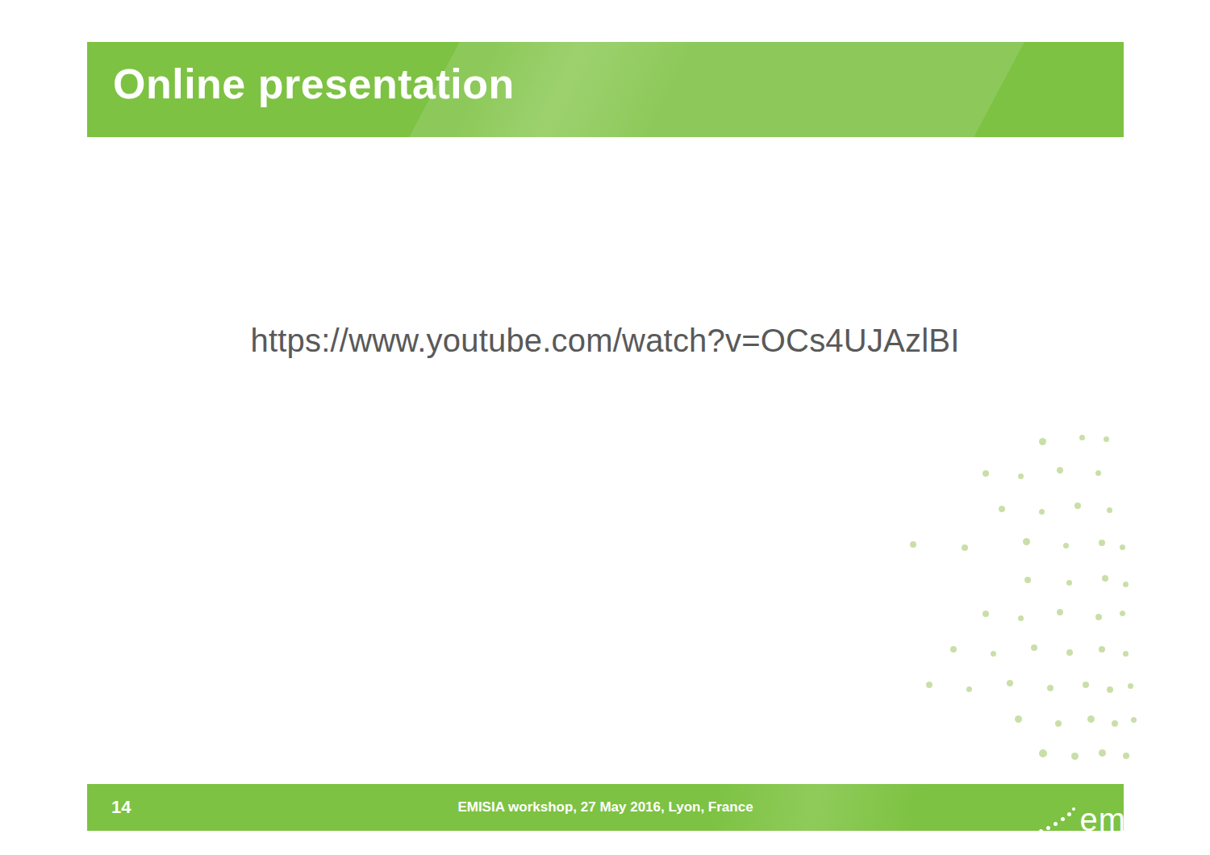Online presentation
https://www.youtube.com/watch?v=OCs4UJAzlBI
14 EMISIA workshop, 27 May 2016, Lyon, France
emisia